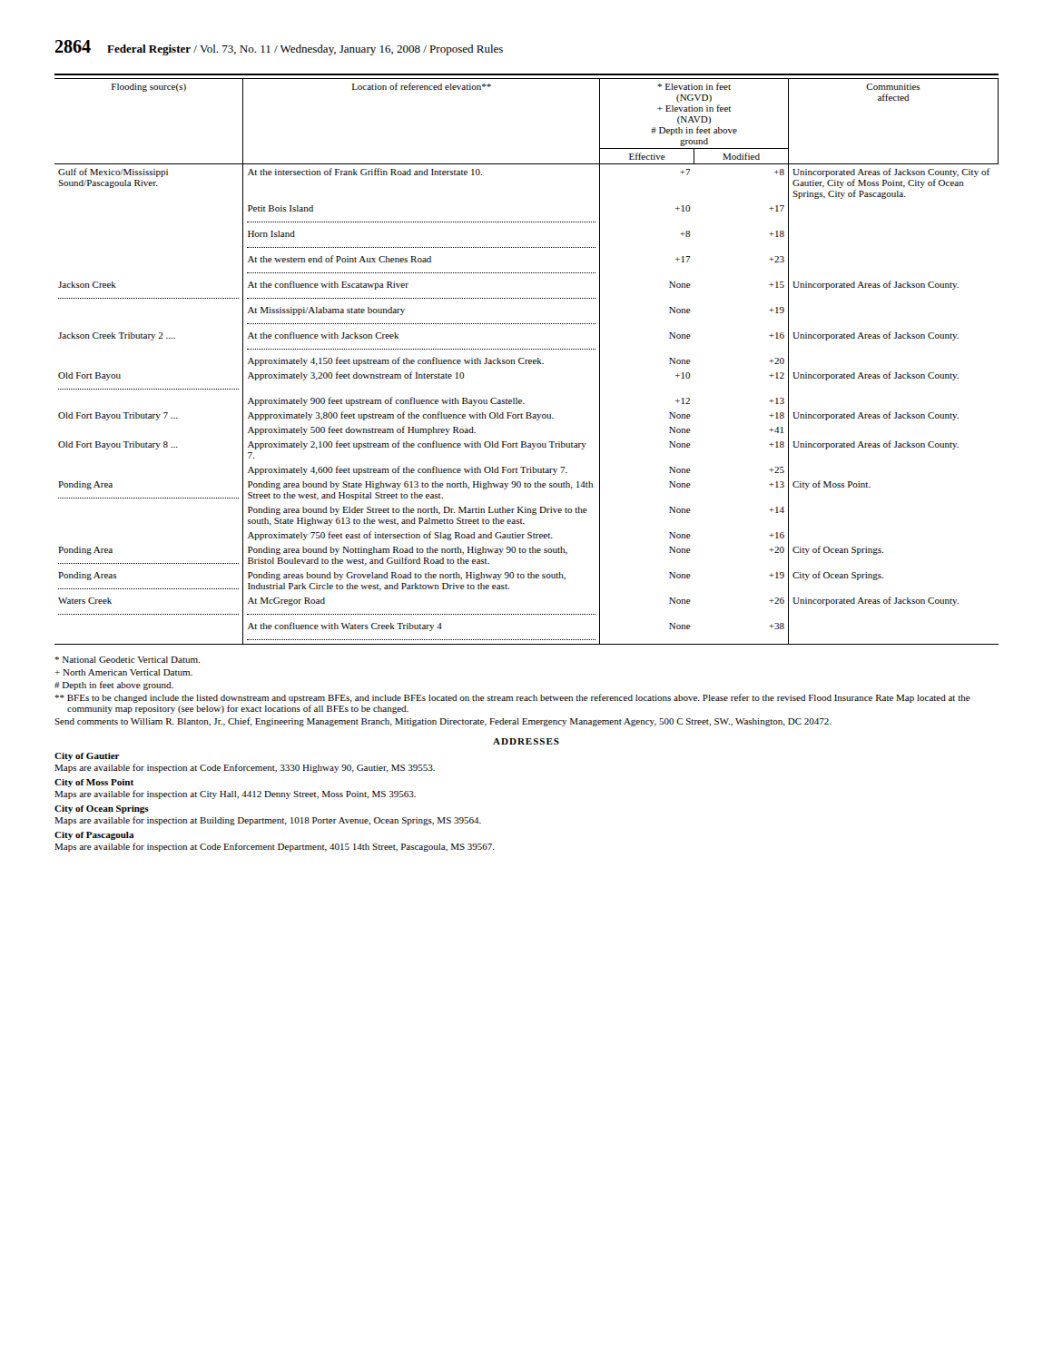2864 Federal Register / Vol. 73, No. 11 / Wednesday, January 16, 2008 / Proposed Rules
| Flooding source(s) | Location of referenced elevation** | * Elevation in feet (NGVD) + Elevation in feet (NAVD) # Depth in feet above ground | Communities affected |
| --- | --- | --- | --- |
| Effective | Modified |
| Gulf of Mexico/Mississippi Sound/Pascagoula River. | At the intersection of Frank Griffin Road and Interstate 10. | +7 | +8 | Unincorporated Areas of Jackson County, City of Gautier, City of Moss Point, City of Ocean Springs, City of Pascagoula. |
| | Petit Bois Island | +10 | +17 | |
| | Horn Island | +8 | +18 | |
| | At the western end of Point Aux Chenes Road | +17 | +23 | |
| Jackson Creek | At the confluence with Escatawpa River | None | +15 | Unincorporated Areas of Jackson County. |
| | At Mississippi/Alabama state boundary | None | +19 | |
| Jackson Creek Tributary 2 .... | At the confluence with Jackson Creek | None | +16 | Unincorporated Areas of Jackson County. |
| | Approximately 4,150 feet upstream of the confluence with Jackson Creek. | None | +20 | |
| Old Fort Bayou | Approximately 3,200 feet downstream of Interstate 10 | +10 | +12 | Unincorporated Areas of Jackson County. |
| | Approximately 900 feet upstream of confluence with Bayou Castelle. | +12 | +13 | |
| Old Fort Bayou Tributary 7 ... | Appproximately 3,800 feet upstream of the confluence with Old Fort Bayou. | None | +18 | Unincorporated Areas of Jackson County. |
| | Approximately 500 feet downstream of Humphrey Road. | None | +41 | |
| Old Fort Bayou Tributary 8 ... | Approximately 2,100 feet upstream of the confluence with Old Fort Bayou Tributary 7. | None | +18 | Unincorporated Areas of Jackson County. |
| | Approximately 4,600 feet upstream of the confluence with Old Fort Tributary 7. | None | +25 | |
| Ponding Area | Ponding area bound by State Highway 613 to the north, Highway 90 to the south, 14th Street to the west, and Hospital Street to the east. | None | +13 | City of Moss Point. |
| | Ponding area bound by Elder Street to the north, Dr. Martin Luther King Drive to the south, State Highway 613 to the west, and Palmetto Street to the east. | None | +14 | |
| | Approximately 750 feet east of intersection of Slag Road and Gautier Street. | None | +16 | |
| Ponding Area | Ponding area bound by Nottingham Road to the north, Highway 90 to the south, Bristol Boulevard to the west, and Guilford Road to the east. | None | +20 | City of Ocean Springs. |
| Ponding Areas | Ponding areas bound by Groveland Road to the north, Highway 90 to the south, Industrial Park Circle to the west, and Parktown Drive to the east. | None | +19 | City of Ocean Springs. |
| Waters Creek | At McGregor Road | None | +26 | Unincorporated Areas of Jackson County. |
| | At the confluence with Waters Creek Tributary 4 | None | +38 | |
* National Geodetic Vertical Datum.
+ North American Vertical Datum.
# Depth in feet above ground.
** BFEs to be changed include the listed downstream and upstream BFEs, and include BFEs located on the stream reach between the referenced locations above. Please refer to the revised Flood Insurance Rate Map located at the community map repository (see below) for exact locations of all BFEs to be changed.
Send comments to William R. Blanton, Jr., Chief, Engineering Management Branch, Mitigation Directorate, Federal Emergency Management Agency, 500 C Street, SW., Washington, DC 20472.
ADDRESSES
City of Gautier
Maps are available for inspection at Code Enforcement, 3330 Highway 90, Gautier, MS 39553.
City of Moss Point
Maps are available for inspection at City Hall, 4412 Denny Street, Moss Point, MS 39563.
City of Ocean Springs
Maps are available for inspection at Building Department, 1018 Porter Avenue, Ocean Springs, MS 39564.
City of Pascagoula
Maps are available for inspection at Code Enforcement Department, 4015 14th Street, Pascagoula, MS 39567.